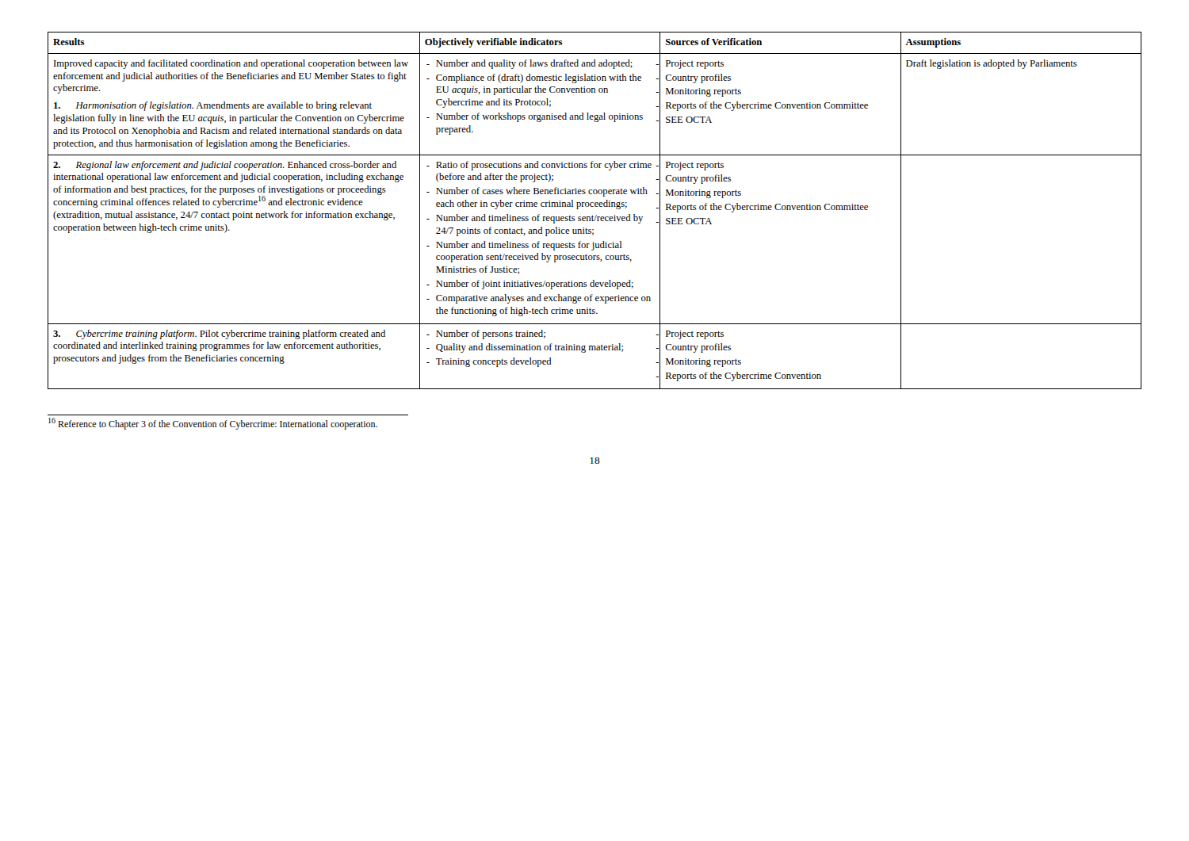| Results | Objectively verifiable indicators | Sources of Verification | Assumptions |
| --- | --- | --- | --- |
| Improved capacity and facilitated coordination and operational cooperation between law enforcement and judicial authorities of the Beneficiaries and EU Member States to fight cybercrime. 1. Harmonisation of legislation. Amendments are available to bring relevant legislation fully in line with the EU acquis, in particular the Convention on Cybercrime and its Protocol on Xenophobia and Racism and related international standards on data protection, and thus harmonisation of legislation among the Beneficiaries. | Number and quality of laws drafted and adopted; Compliance of (draft) domestic legislation with the EU acquis , in particular the Convention on Cybercrime and its Protocol; Number of workshops organised and legal opinions prepared. | Project reports Country profiles Monitoring reports Reports of the Cybercrime Convention Committee SEE OCTA | Draft legislation is adopted by Parliaments |
| 2. Regional law enforcement and judicial cooperation. Enhanced cross-border and international operational law enforcement and judicial cooperation, including exchange of information and best practices, for the purposes of investigations or proceedings concerning criminal offences related to cybercrime 16 and electronic evidence (extradition, mutual assistance, 24/7 contact point network for information exchange, cooperation between high-tech crime units). | Ratio of prosecutions and convictions for cyber crime (before and after the project); Number of cases where Beneficiaries cooperate with each other in cyber crime criminal proceedings; Number and timeliness of requests sent/received by 24/7 points of contact, and police units; Number and timeliness of requests for judicial cooperation sent/received by prosecutors, courts, Ministries of Justice; Number of joint initiatives/operations developed; Comparative analyses and exchange of experience on the functioning of high-tech crime units. | Project reports Country profiles Monitoring reports Reports of the Cybercrime Convention Committee SEE OCTA | |
| 3. Cybercrime training platform . Pilot cybercrime training platform created and coordinated and interlinked training programmes for law enforcement authorities, prosecutors and judges from the Beneficiaries concerning | Number of persons trained; Quality and dissemination of training material; Training concepts developed | Project reports Country profiles Monitoring reports Reports of the Cybercrime Convention | |
16 Reference to Chapter 3 of the Convention of Cybercrime: International cooperation.
18